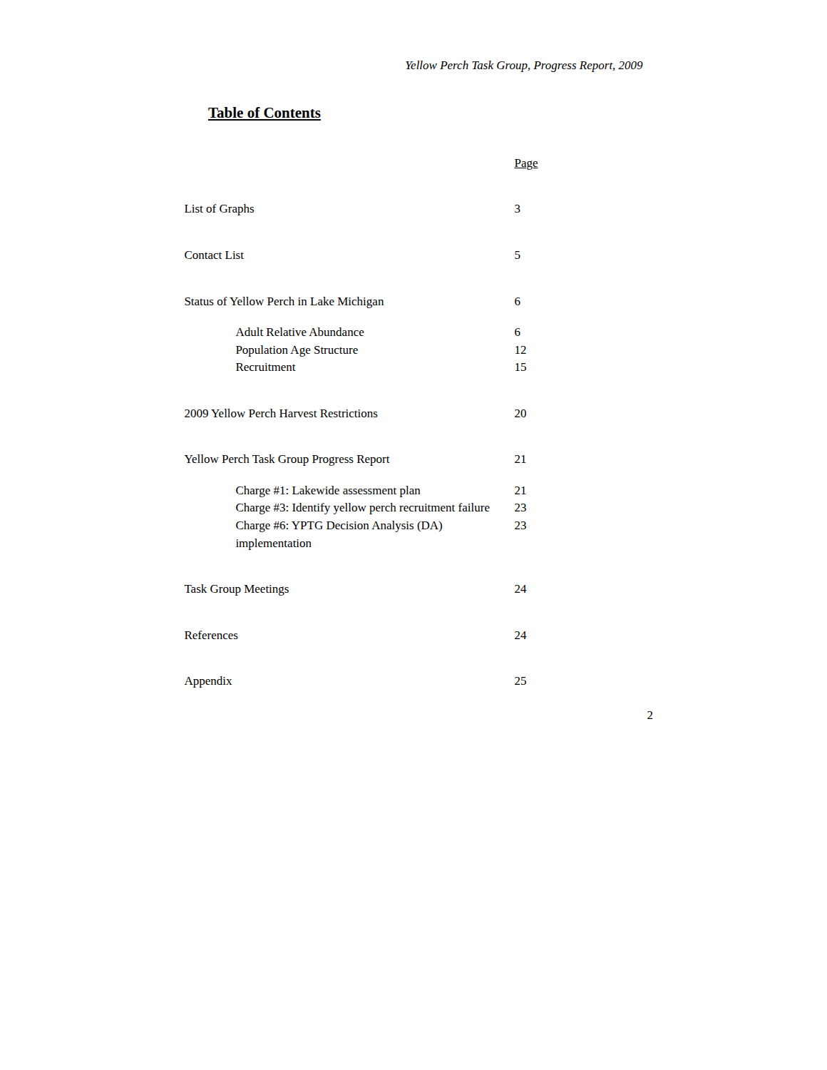Yellow Perch Task Group, Progress Report, 2009
Table of Contents
| | Page |
| List of Graphs | 3 |
| Contact List | 5 |
| Status of Yellow Perch in Lake Michigan | 6 |
| Adult Relative Abundance Population Age Structure Recruitment | 6 12 15 |
| 2009 Yellow Perch Harvest Restrictions | 20 |
| Yellow Perch Task Group Progress Report | 21 |
| Charge #1: Lakewide assessment plan Charge #3: Identify yellow perch recruitment failure Charge #6: YPTG Decision Analysis (DA) implementation | 21 23 23 |
| Task Group Meetings | 24 |
| References | 24 |
| Appendix | 25 |
2